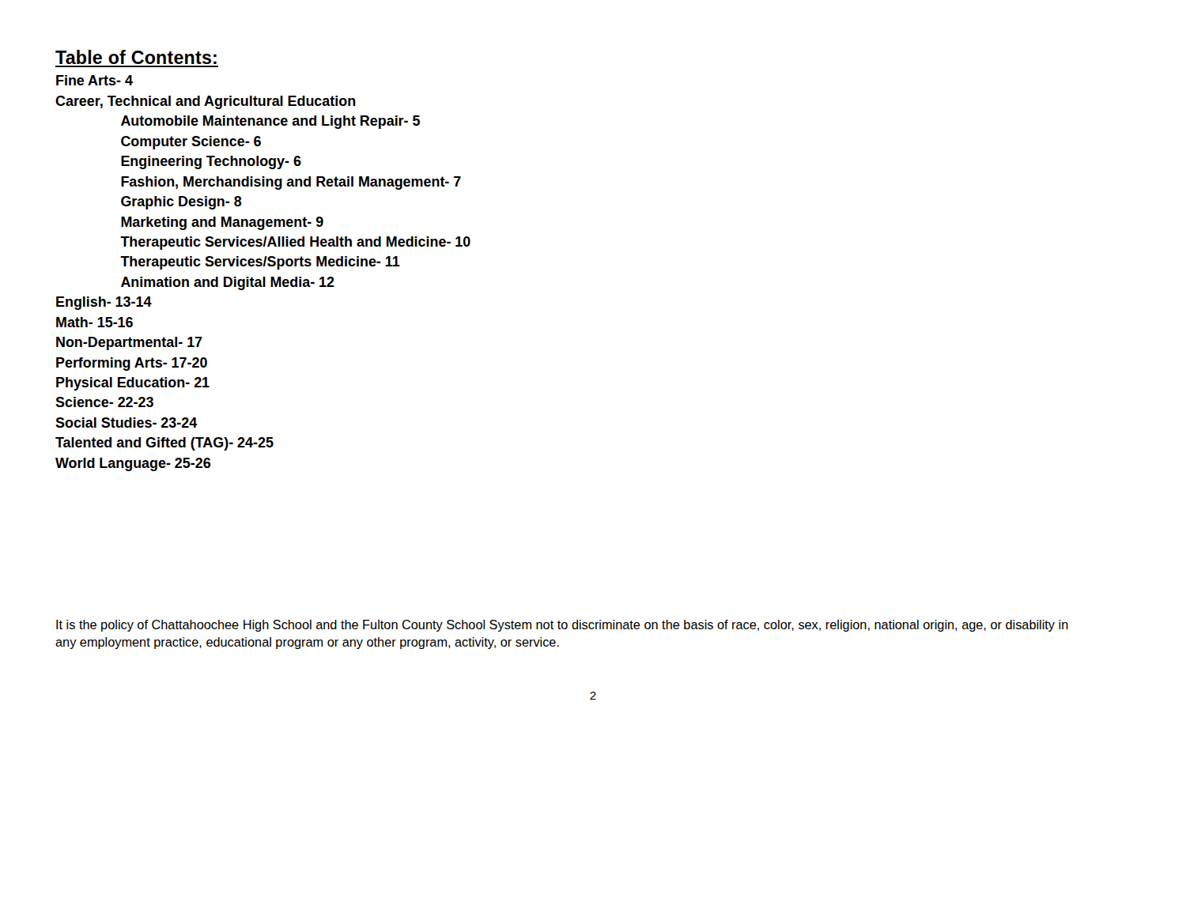Table of Contents:
Fine Arts- 4
Career, Technical and Agricultural Education
Automobile Maintenance and Light Repair- 5
Computer Science- 6
Engineering Technology- 6
Fashion, Merchandising and Retail Management- 7
Graphic Design- 8
Marketing and Management- 9
Therapeutic Services/Allied Health and Medicine- 10
Therapeutic Services/Sports Medicine- 11
Animation and Digital Media- 12
English- 13-14
Math- 15-16
Non-Departmental- 17
Performing Arts- 17-20
Physical Education- 21
Science- 22-23
Social Studies- 23-24
Talented and Gifted (TAG)- 24-25
World Language- 25-26
It is the policy of Chattahoochee High School and the Fulton County School System not to discriminate on the basis of race, color, sex, religion, national origin, age, or disability in any employment practice, educational program or any other program, activity, or service.
2